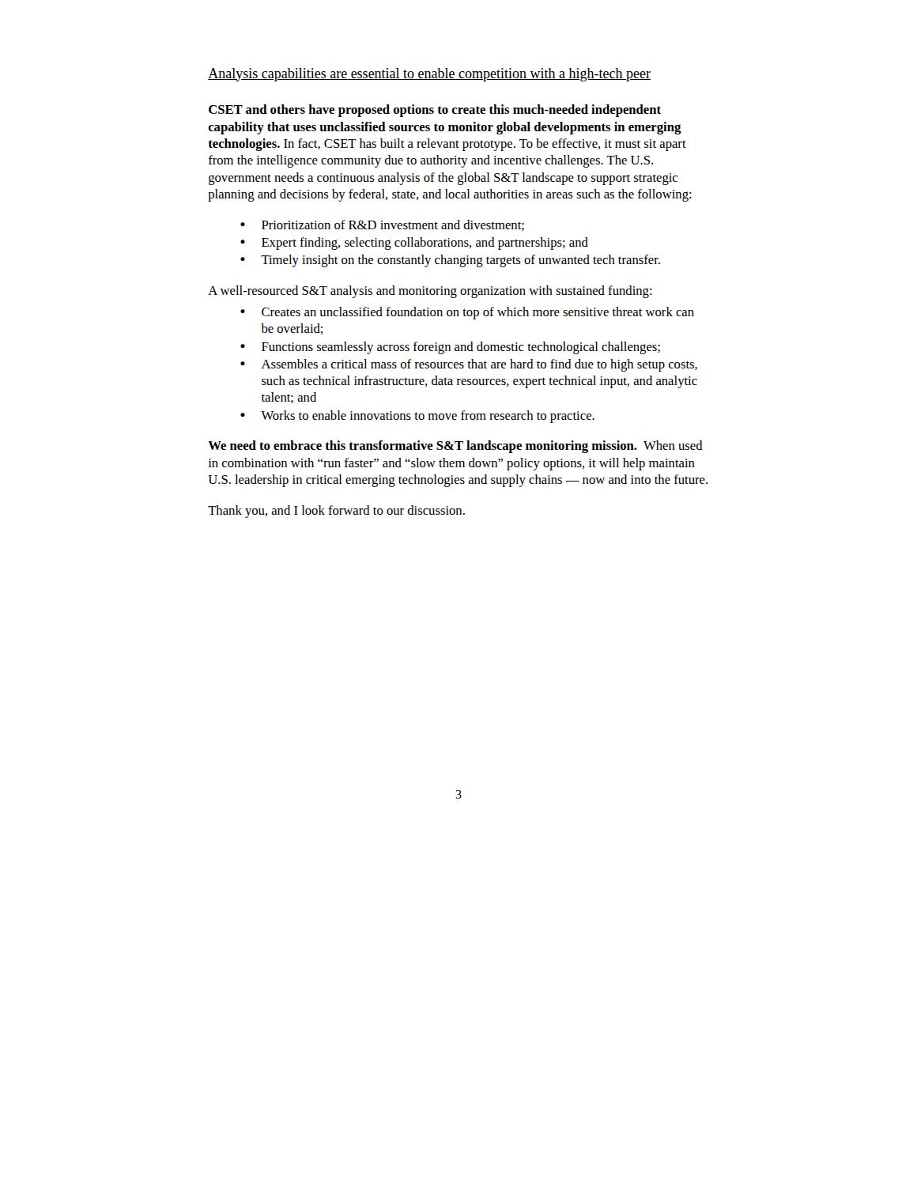Analysis capabilities are essential to enable competition with a high-tech peer
CSET and others have proposed options to create this much-needed independent capability that uses unclassified sources to monitor global developments in emerging technologies. In fact, CSET has built a relevant prototype. To be effective, it must sit apart from the intelligence community due to authority and incentive challenges. The U.S. government needs a continuous analysis of the global S&T landscape to support strategic planning and decisions by federal, state, and local authorities in areas such as the following:
Prioritization of R&D investment and divestment;
Expert finding, selecting collaborations, and partnerships; and
Timely insight on the constantly changing targets of unwanted tech transfer.
A well-resourced S&T analysis and monitoring organization with sustained funding:
Creates an unclassified foundation on top of which more sensitive threat work can be overlaid;
Functions seamlessly across foreign and domestic technological challenges;
Assembles a critical mass of resources that are hard to find due to high setup costs, such as technical infrastructure, data resources, expert technical input, and analytic talent; and
Works to enable innovations to move from research to practice.
We need to embrace this transformative S&T landscape monitoring mission. When used in combination with “run faster” and “slow them down” policy options, it will help maintain U.S. leadership in critical emerging technologies and supply chains — now and into the future.
Thank you, and I look forward to our discussion.
3